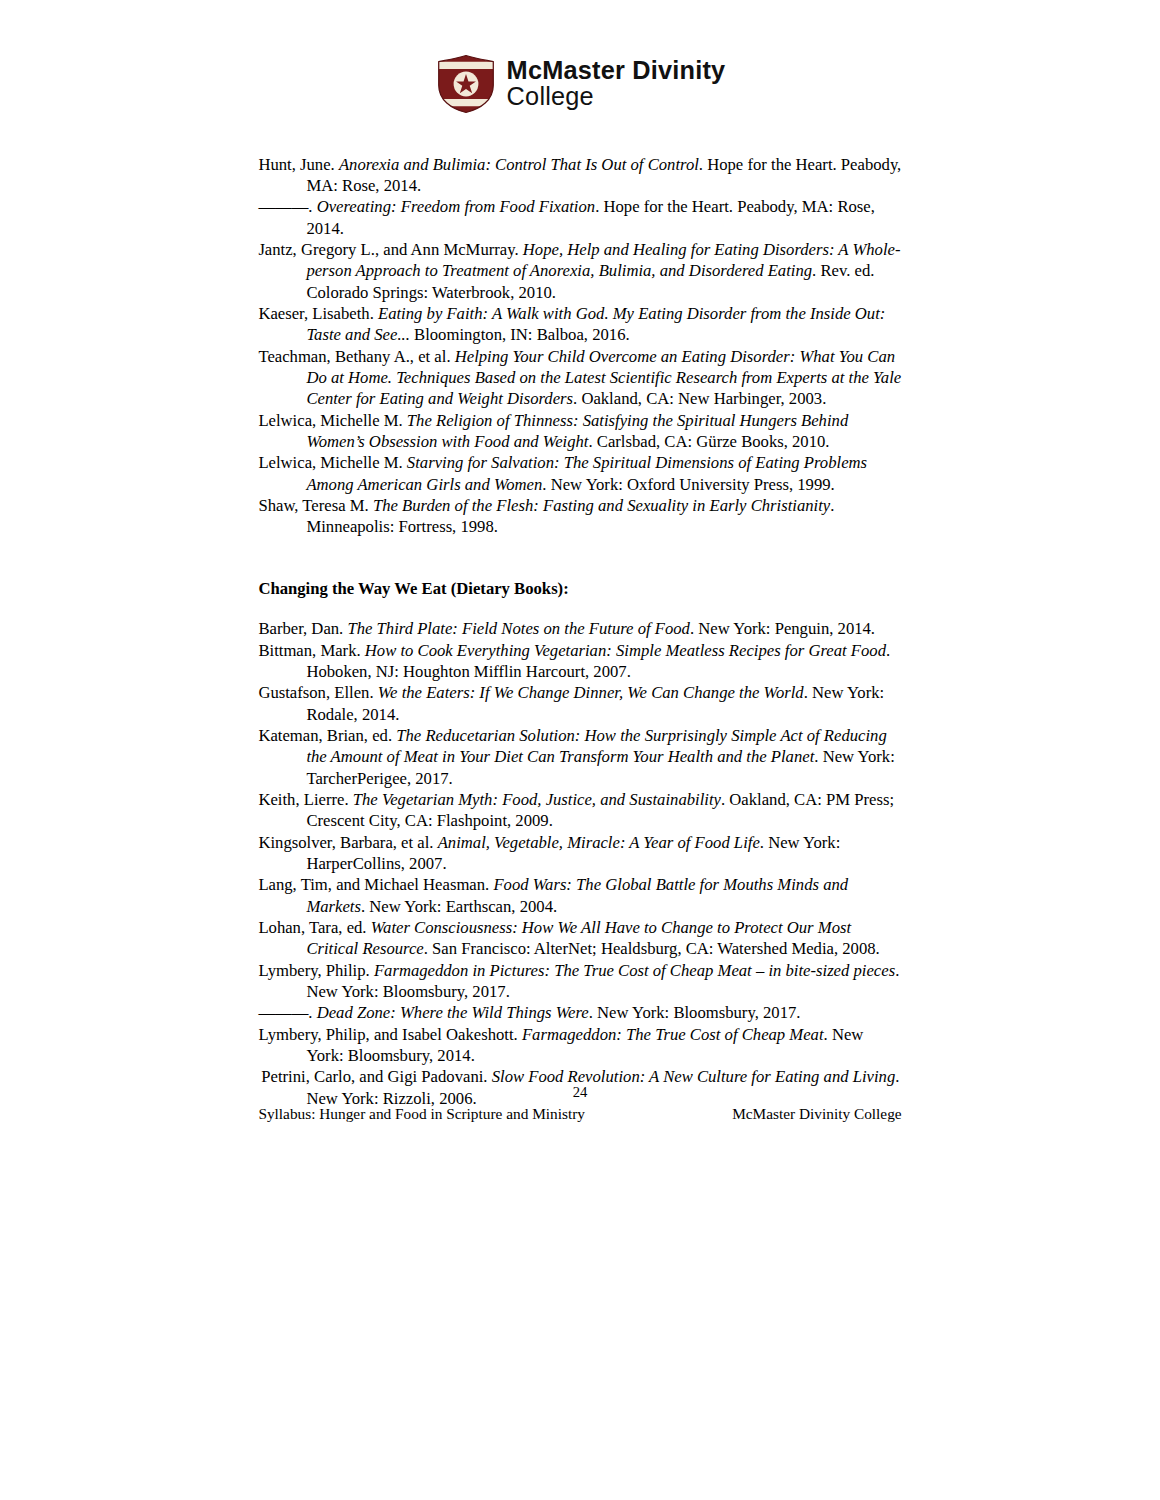McMaster Divinity
College
Hunt, June. Anorexia and Bulimia: Control That Is Out of Control. Hope for the Heart. Peabody, MA: Rose, 2014.
———. Overeating: Freedom from Food Fixation. Hope for the Heart. Peabody, MA: Rose, 2014.
Jantz, Gregory L., and Ann McMurray. Hope, Help and Healing for Eating Disorders: A Whole-person Approach to Treatment of Anorexia, Bulimia, and Disordered Eating. Rev. ed. Colorado Springs: Waterbrook, 2010.
Kaeser, Lisabeth. Eating by Faith: A Walk with God. My Eating Disorder from the Inside Out: Taste and See... Bloomington, IN: Balboa, 2016.
Teachman, Bethany A., et al. Helping Your Child Overcome an Eating Disorder: What You Can Do at Home. Techniques Based on the Latest Scientific Research from Experts at the Yale Center for Eating and Weight Disorders. Oakland, CA: New Harbinger, 2003.
Lelwica, Michelle M. The Religion of Thinness: Satisfying the Spiritual Hungers Behind Women’s Obsession with Food and Weight. Carlsbad, CA: Gürze Books, 2010.
Lelwica, Michelle M. Starving for Salvation: The Spiritual Dimensions of Eating Problems Among American Girls and Women. New York: Oxford University Press, 1999.
Shaw, Teresa M. The Burden of the Flesh: Fasting and Sexuality in Early Christianity. Minneapolis: Fortress, 1998.
Changing the Way We Eat (Dietary Books):
Barber, Dan. The Third Plate: Field Notes on the Future of Food. New York: Penguin, 2014.
Bittman, Mark. How to Cook Everything Vegetarian: Simple Meatless Recipes for Great Food. Hoboken, NJ: Houghton Mifflin Harcourt, 2007.
Gustafson, Ellen. We the Eaters: If We Change Dinner, We Can Change the World. New York: Rodale, 2014.
Kateman, Brian, ed. The Reducetarian Solution: How the Surprisingly Simple Act of Reducing the Amount of Meat in Your Diet Can Transform Your Health and the Planet. New York: TarcherPerigee, 2017.
Keith, Lierre. The Vegetarian Myth: Food, Justice, and Sustainability. Oakland, CA: PM Press; Crescent City, CA: Flashpoint, 2009.
Kingsolver, Barbara, et al. Animal, Vegetable, Miracle: A Year of Food Life. New York: HarperCollins, 2007.
Lang, Tim, and Michael Heasman. Food Wars: The Global Battle for Mouths Minds and Markets. New York: Earthscan, 2004.
Lohan, Tara, ed. Water Consciousness: How We All Have to Change to Protect Our Most Critical Resource. San Francisco: AlterNet; Healdsburg, CA: Watershed Media, 2008.
Lymbery, Philip. Farmageddon in Pictures: The True Cost of Cheap Meat – in bite-sized pieces. New York: Bloomsbury, 2017.
———. Dead Zone: Where the Wild Things Were. New York: Bloomsbury, 2017.
Lymbery, Philip, and Isabel Oakeshott. Farmageddon: The True Cost of Cheap Meat. New York: Bloomsbury, 2014.
Petrini, Carlo, and Gigi Padovani. Slow Food Revolution: A New Culture for Eating and Living. New York: Rizzoli, 2006.
24
Syllabus: Hunger and Food in Scripture and Ministry McMaster Divinity College